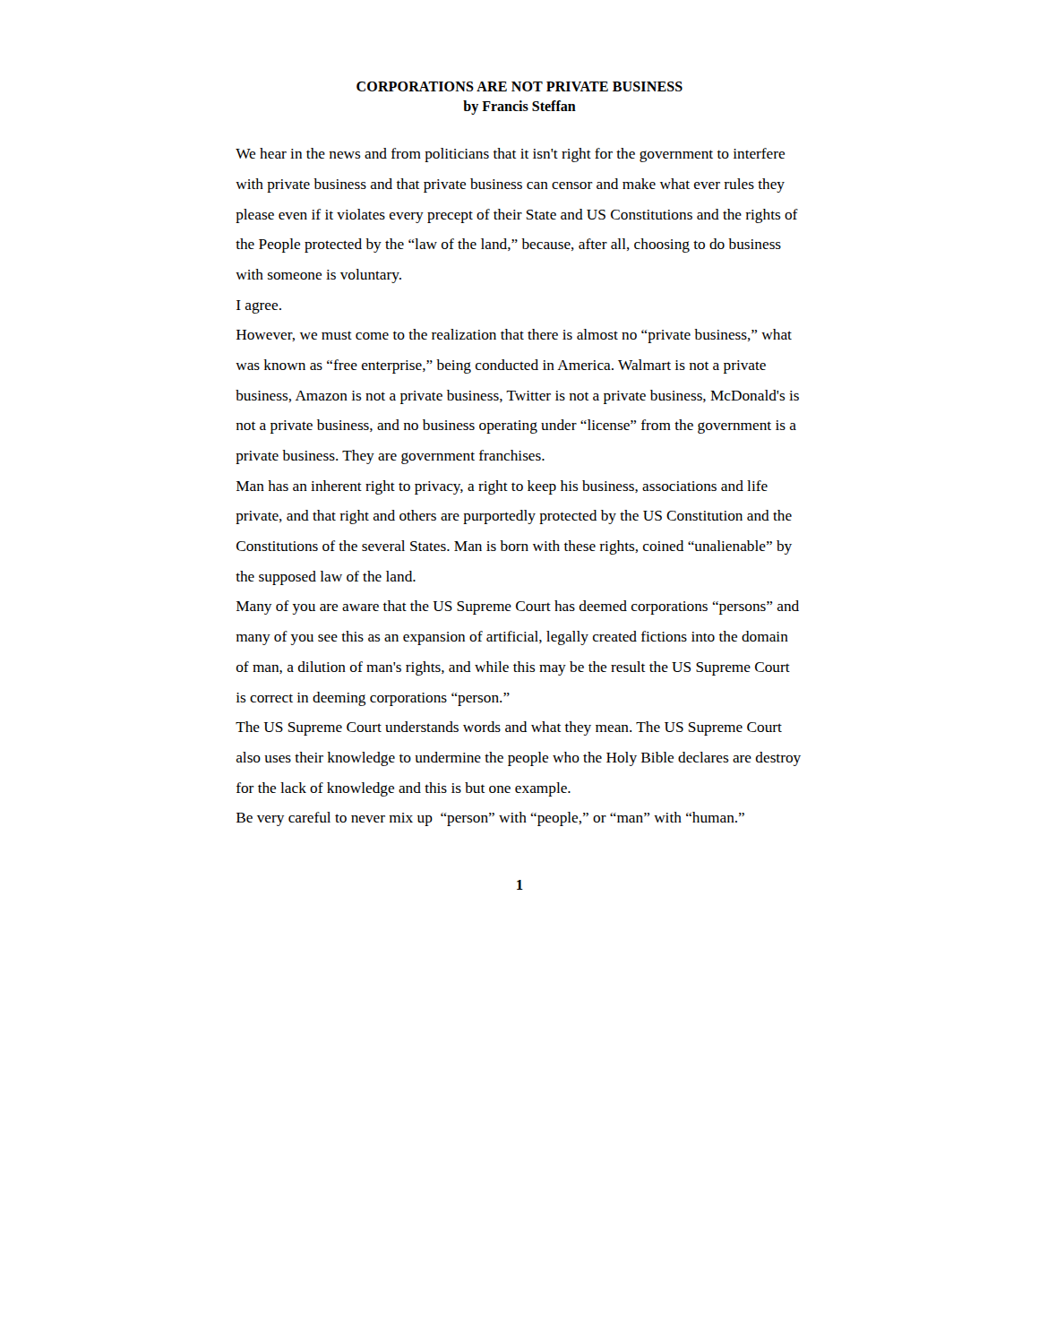Corporations Are Not Private Business
by Francis Steffan
We hear in the news and from politicians that it isn't right for the government to interfere with private business and that private business can censor and make what ever rules they please even if it violates every precept of their State and US Constitutions and the rights of the People protected by the “law of the land,” because, after all, choosing to do business with someone is voluntary.
I agree.
However, we must come to the realization that there is almost no “private business,” what was known as “free enterprise,” being conducted in America. Walmart is not a private business, Amazon is not a private business, Twitter is not a private business, McDonald's is not a private business, and no business operating under “license” from the government is a private business. They are government franchises.
Man has an inherent right to privacy, a right to keep his business, associations and life private, and that right and others are purportedly protected by the US Constitution and the Constitutions of the several States. Man is born with these rights, coined “unalienable” by the supposed law of the land.
Many of you are aware that the US Supreme Court has deemed corporations “persons” and many of you see this as an expansion of artificial, legally created fictions into the domain of man, a dilution of man's rights, and while this may be the result the US Supreme Court is correct in deeming corporations “person.”
The US Supreme Court understands words and what they mean. The US Supreme Court also uses their knowledge to undermine the people who the Holy Bible declares are destroy for the lack of knowledge and this is but one example.
Be very careful to never mix up “person” with “people,” or “man” with “human.”
1